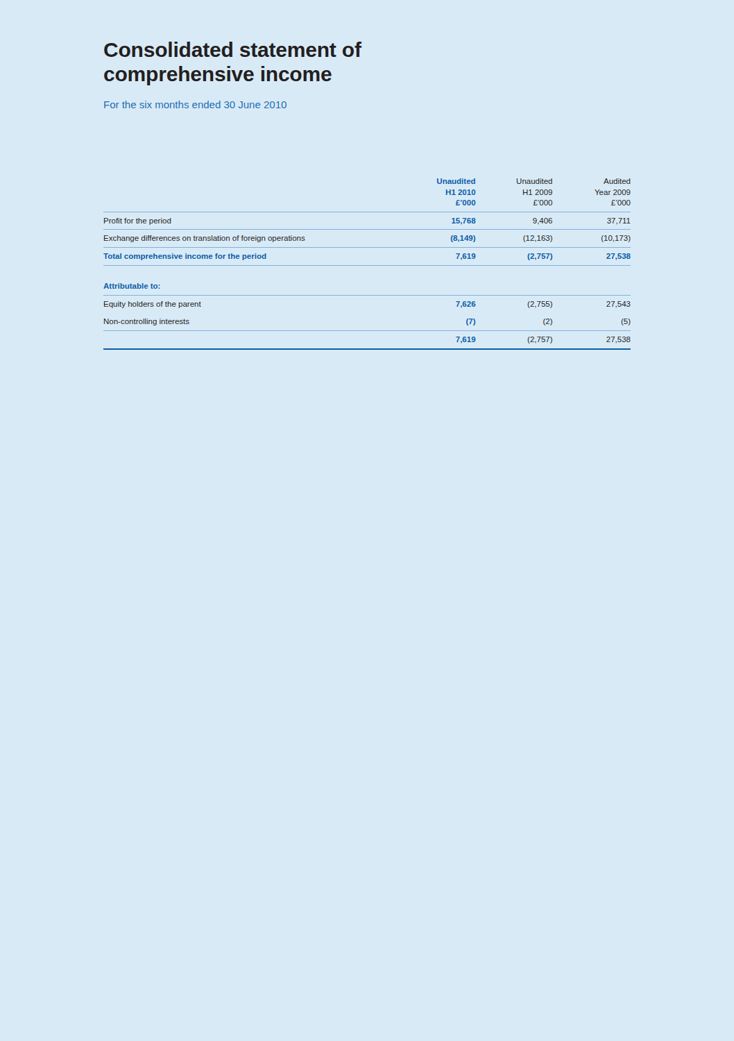Consolidated statement of
comprehensive income
For the six months ended 30 June 2010
| | Unaudited H1 2010 £’000 | Unaudited H1 2009 £’000 | Audited Year 2009 £’000 |
| --- | --- | --- | --- |
| Profit for the period | 15,768 | 9,406 | 37,711 |
| Exchange differences on translation of foreign operations | (8,149) | (12,163) | (10,173) |
| Total comprehensive income for the period | 7,619 | (2,757) | 27,538 |
| Attributable to: | | | |
| Equity holders of the parent | 7,626 | (2,755) | 27,543 |
| Non-controlling interests | (7) | (2) | (5) |
| | 7,619 | (2,757) | 27,538 |